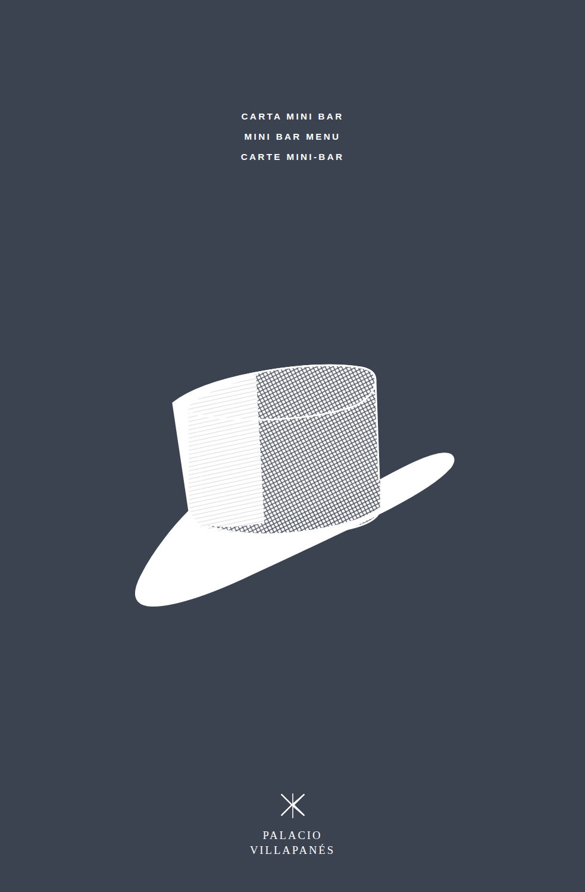Carta Mini Bar
Mini Bar Menu
Carte Mini-Bar
Palacio Villapanés